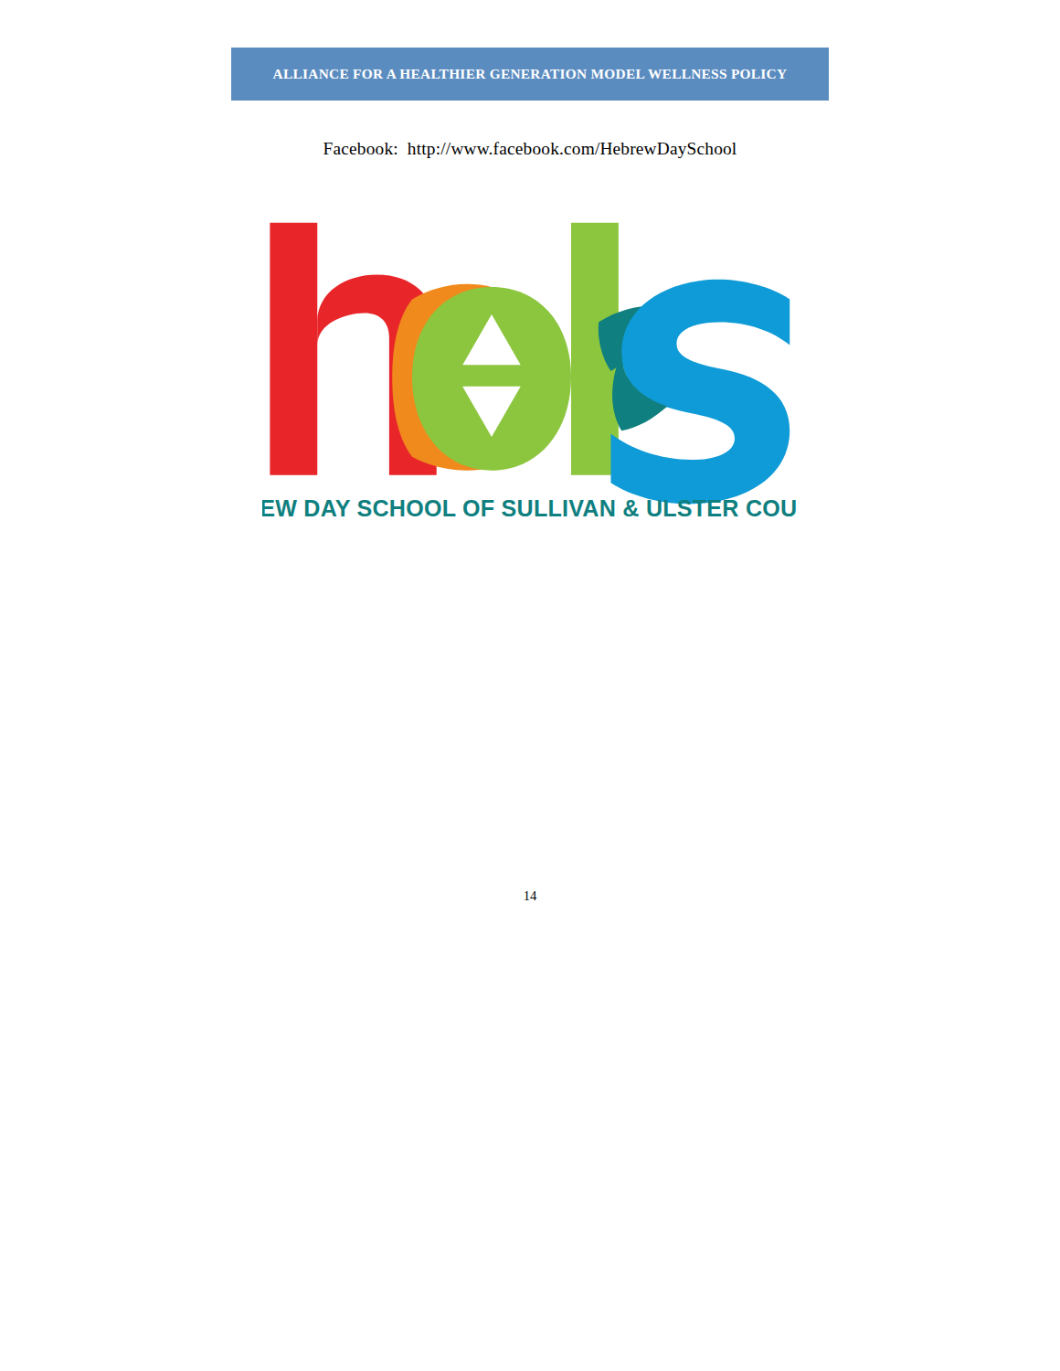ALLIANCE FOR A HEALTHIER GENERATION MODEL WELLNESS POLICY
Facebook: http://www.facebook.com/HebrewDaySchool
Hebrew Day School of Sullivan & Ulster Counties HEBREW DAY SCHOOL OF SULLIVAN & ULSTER COUNTIES
14